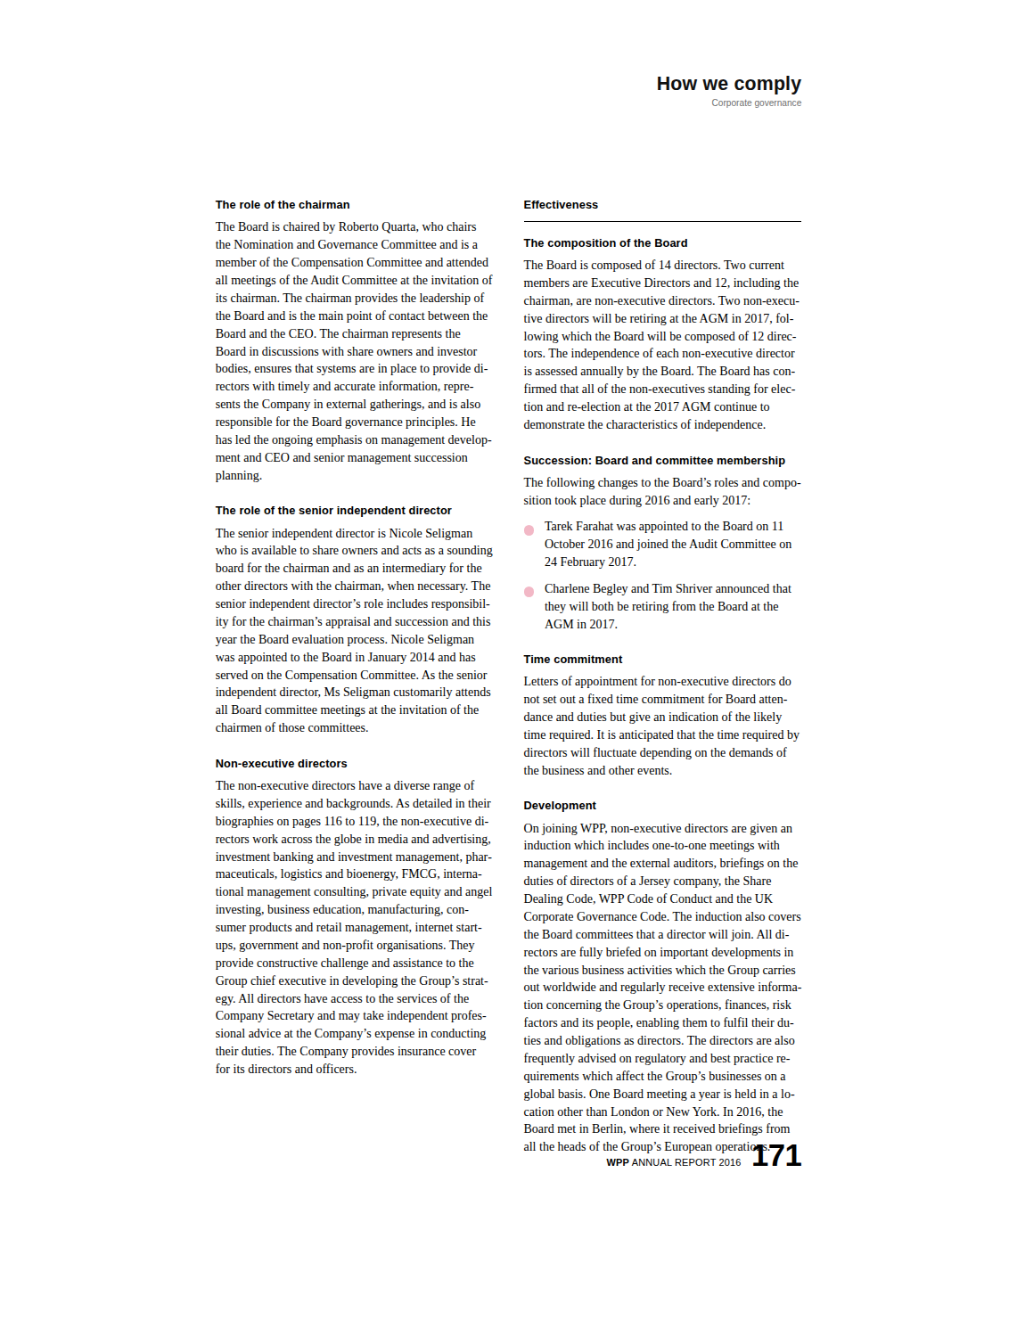How we comply
Corporate governance
The role of the chairman
The Board is chaired by Roberto Quarta, who chairs the Nomination and Governance Committee and is a member of the Compensation Committee and attended all meetings of the Audit Committee at the invitation of its chairman. The chairman provides the leadership of the Board and is the main point of contact between the Board and the CEO. The chairman represents the Board in discussions with share owners and investor bodies, ensures that systems are in place to provide directors with timely and accurate information, represents the Company in external gatherings, and is also responsible for the Board governance principles. He has led the ongoing emphasis on management development and CEO and senior management succession planning.
The role of the senior independent director
The senior independent director is Nicole Seligman who is available to share owners and acts as a sounding board for the chairman and as an intermediary for the other directors with the chairman, when necessary. The senior independent director’s role includes responsibility for the chairman’s appraisal and succession and this year the Board evaluation process. Nicole Seligman was appointed to the Board in January 2014 and has served on the Compensation Committee. As the senior independent director, Ms Seligman customarily attends all Board committee meetings at the invitation of the chairmen of those committees.
Non-executive directors
The non-executive directors have a diverse range of skills, experience and backgrounds. As detailed in their biographies on pages 116 to 119, the non-executive directors work across the globe in media and advertising, investment banking and investment management, pharmaceuticals, logistics and bioenergy, FMCG, international management consulting, private equity and angel investing, business education, manufacturing, consumer products and retail management, internet start-ups, government and non-profit organisations. They provide constructive challenge and assistance to the Group chief executive in developing the Group’s strategy. All directors have access to the services of the Company Secretary and may take independent professional advice at the Company’s expense in conducting their duties. The Company provides insurance cover for its directors and officers.
Effectiveness
The composition of the Board
The Board is composed of 14 directors. Two current members are Executive Directors and 12, including the chairman, are non-executive directors. Two non-executive directors will be retiring at the AGM in 2017, following which the Board will be composed of 12 directors. The independence of each non-executive director is assessed annually by the Board. The Board has confirmed that all of the non-executives standing for election and re-election at the 2017 AGM continue to demonstrate the characteristics of independence.
Succession: Board and committee membership
The following changes to the Board’s roles and composition took place during 2016 and early 2017:
Tarek Farahat was appointed to the Board on 11 October 2016 and joined the Audit Committee on 24 February 2017.
Charlene Begley and Tim Shriver announced that they will both be retiring from the Board at the AGM in 2017.
Time commitment
Letters of appointment for non-executive directors do not set out a fixed time commitment for Board attendance and duties but give an indication of the likely time required. It is anticipated that the time required by directors will fluctuate depending on the demands of the business and other events.
Development
On joining WPP, non-executive directors are given an induction which includes one-to-one meetings with management and the external auditors, briefings on the duties of directors of a Jersey company, the Share Dealing Code, WPP Code of Conduct and the UK Corporate Governance Code. The induction also covers the Board committees that a director will join. All directors are fully briefed on important developments in the various business activities which the Group carries out worldwide and regularly receive extensive information concerning the Group’s operations, finances, risk factors and its people, enabling them to fulfil their duties and obligations as directors. The directors are also frequently advised on regulatory and best practice requirements which affect the Group’s businesses on a global basis. One Board meeting a year is held in a location other than London or New York. In 2016, the Board met in Berlin, where it received briefings from all the heads of the Group’s European operations.
WPP ANNUAL REPORT 2016
171